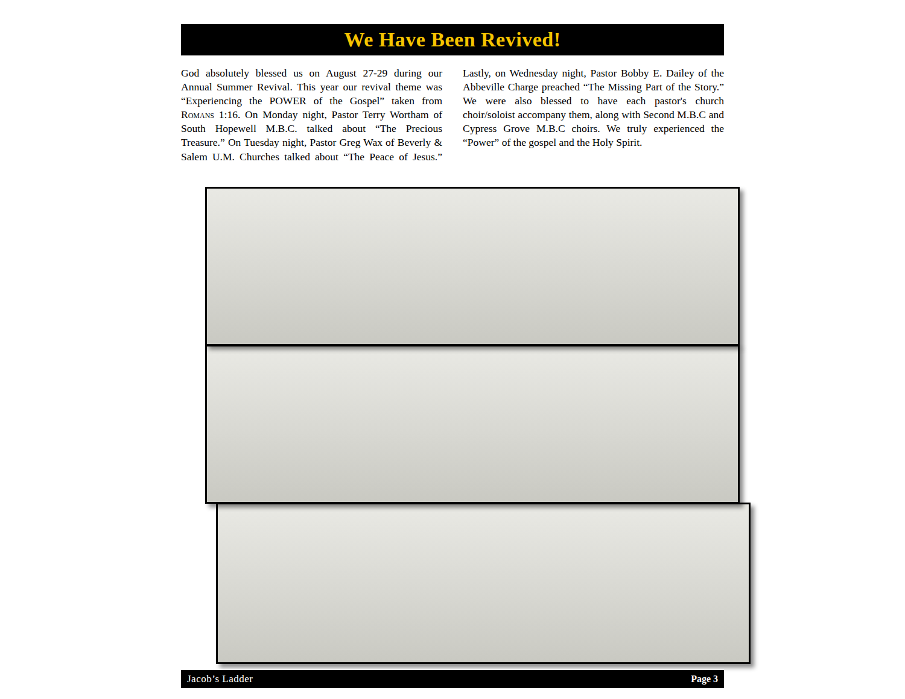We Have Been Revived!
God absolutely blessed us on August 27-29 during our Annual Summer Revival. This year our revival theme was “Experiencing the POWER of the Gospel” taken from Romans 1:16. On Monday night, Pastor Terry Wortham of South Hopewell M.B.C. talked about “The Precious Treasure.” On Tuesday night, Pastor Greg Wax of Beverly & Salem U.M. Churches talked about “The Peace of Jesus.” Lastly, on Wednesday night, Pastor Bobby E. Dailey of the Abbeville Charge preached “The Missing Part of the Story.” We were also blessed to have each pastor's church choir/soloist accompany them, along with Second M.B.C and Cypress Grove M.B.C choirs. We truly experienced the “Power” of the gospel and the Holy Spirit.
Jacob’s Ladder Page 3